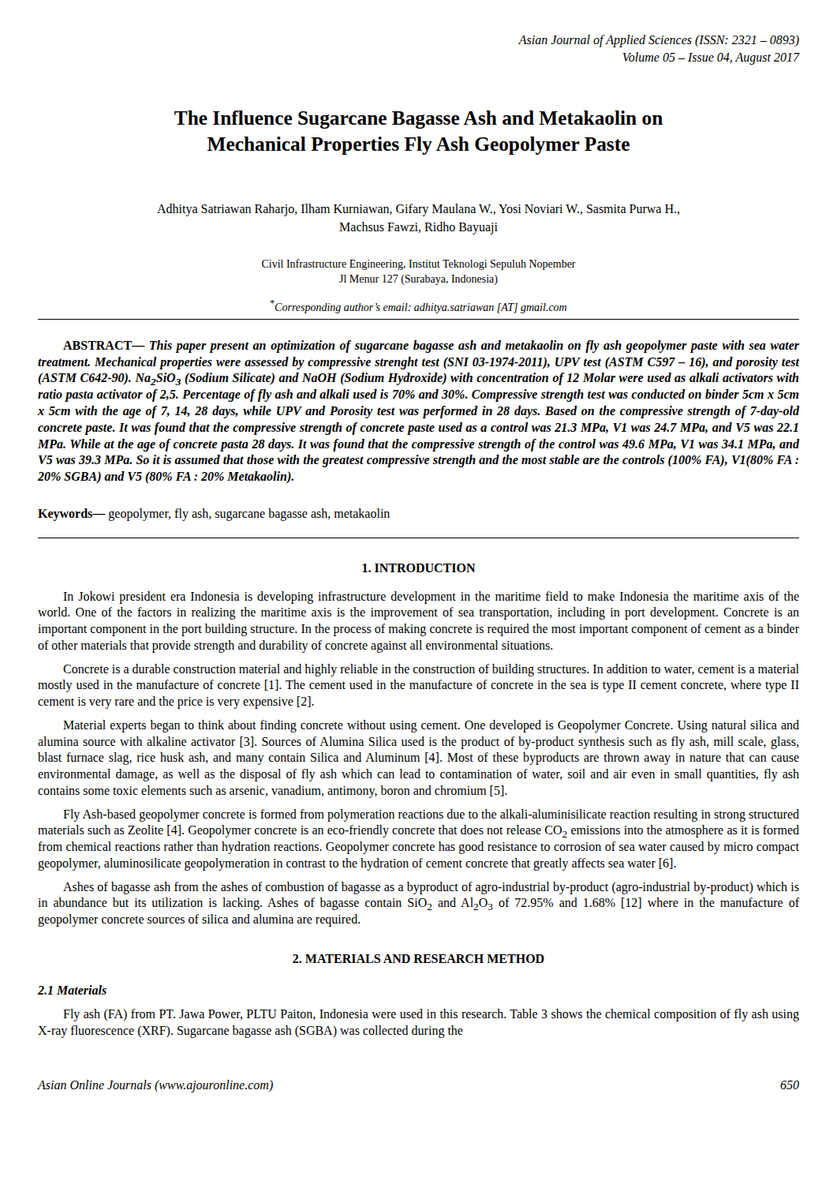Asian Journal of Applied Sciences (ISSN: 2321 – 0893)
Volume 05 – Issue 04, August 2017
The Influence Sugarcane Bagasse Ash and Metakaolin on
Mechanical Properties Fly Ash Geopolymer Paste
Adhitya Satriawan Raharjo, Ilham Kurniawan, Gifary Maulana W., Yosi Noviari W., Sasmita Purwa H.,
Machsus Fawzi, Ridho Bayuaji
Civil Infrastructure Engineering, Institut Teknologi Sepuluh Nopember
Jl Menur 127 (Surabaya, Indonesia)
*Corresponding author’s email: adhitya.satriawan [AT] gmail.com
ABSTRACT— This paper present an optimization of sugarcane bagasse ash and metakaolin on fly ash geopolymer paste with sea water treatment. Mechanical properties were assessed by compressive strenght test (SNI 03-1974-2011), UPV test (ASTM C597 – 16), and porosity test (ASTM C642-90). Na2SiO3 (Sodium Silicate) and NaOH (Sodium Hydroxide) with concentration of 12 Molar were used as alkali activators with ratio pasta activator of 2,5. Percentage of fly ash and alkali used is 70% and 30%. Compressive strength test was conducted on binder 5cm x 5cm x 5cm with the age of 7, 14, 28 days, while UPV and Porosity test was performed in 28 days. Based on the compressive strength of 7-day-old concrete paste. It was found that the compressive strength of concrete paste used as a control was 21.3 MPa, V1 was 24.7 MPa, and V5 was 22.1 MPa. While at the age of concrete pasta 28 days. It was found that the compressive strength of the control was 49.6 MPa, V1 was 34.1 MPa, and V5 was 39.3 MPa. So it is assumed that those with the greatest compressive strength and the most stable are the controls (100% FA), V1(80% FA : 20% SGBA) and V5 (80% FA : 20% Metakaolin).
Keywords— geopolymer, fly ash, sugarcane bagasse ash, metakaolin
1. INTRODUCTION
In Jokowi president era Indonesia is developing infrastructure development in the maritime field to make Indonesia the maritime axis of the world. One of the factors in realizing the maritime axis is the improvement of sea transportation, including in port development. Concrete is an important component in the port building structure. In the process of making concrete is required the most important component of cement as a binder of other materials that provide strength and durability of concrete against all environmental situations.
Concrete is a durable construction material and highly reliable in the construction of building structures. In addition to water, cement is a material mostly used in the manufacture of concrete [1]. The cement used in the manufacture of concrete in the sea is type II cement concrete, where type II cement is very rare and the price is very expensive [2].
Material experts began to think about finding concrete without using cement. One developed is Geopolymer Concrete. Using natural silica and alumina source with alkaline activator [3]. Sources of Alumina Silica used is the product of by-product synthesis such as fly ash, mill scale, glass, blast furnace slag, rice husk ash, and many contain Silica and Aluminum [4]. Most of these byproducts are thrown away in nature that can cause environmental damage, as well as the disposal of fly ash which can lead to contamination of water, soil and air even in small quantities, fly ash contains some toxic elements such as arsenic, vanadium, antimony, boron and chromium [5].
Fly Ash-based geopolymer concrete is formed from polymeration reactions due to the alkali-aluminisilicate reaction resulting in strong structured materials such as Zeolite [4]. Geopolymer concrete is an eco-friendly concrete that does not release CO2 emissions into the atmosphere as it is formed from chemical reactions rather than hydration reactions. Geopolymer concrete has good resistance to corrosion of sea water caused by micro compact geopolymer, aluminosilicate geopolymeration in contrast to the hydration of cement concrete that greatly affects sea water [6].
Ashes of bagasse ash from the ashes of combustion of bagasse as a byproduct of agro-industrial by-product (agro-industrial by-product) which is in abundance but its utilization is lacking. Ashes of bagasse contain SiO2 and Al2O3 of 72.95% and 1.68% [12] where in the manufacture of geopolymer concrete sources of silica and alumina are required.
2. MATERIALS AND RESEARCH METHOD
2.1 Materials
Fly ash (FA) from PT. Jawa Power, PLTU Paiton, Indonesia were used in this research. Table 3 shows the chemical composition of fly ash using X-ray fluorescence (XRF). Sugarcane bagasse ash (SGBA) was collected during the
Asian Online Journals (www.ajouronline.com) 650